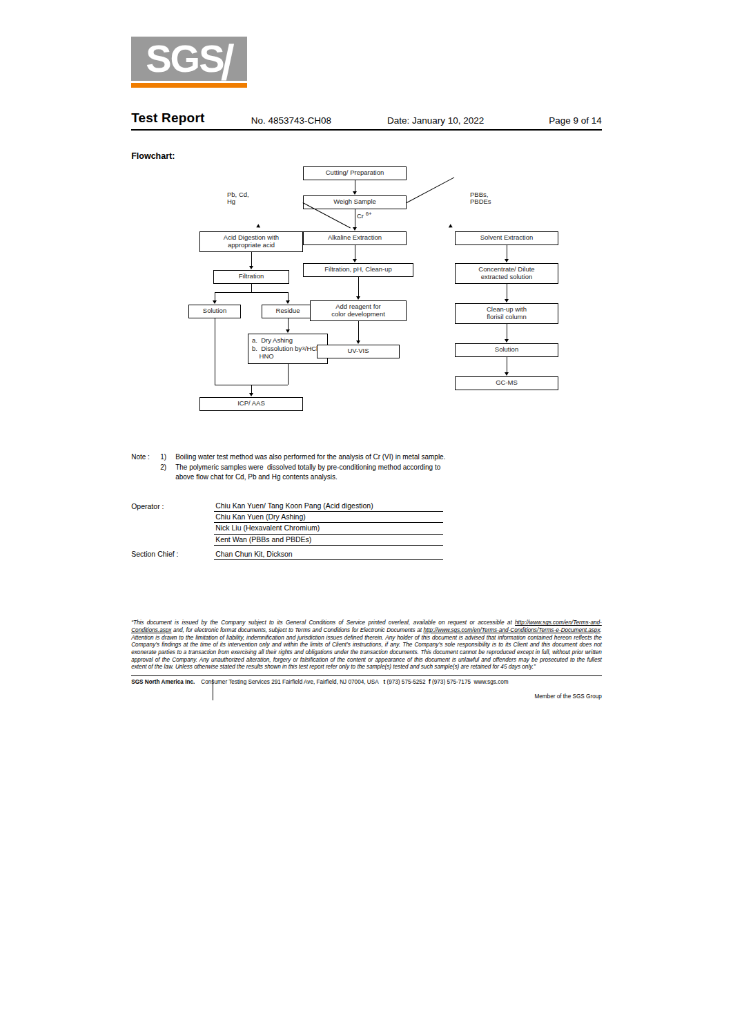SGS|
| Test Report | No. 4853743-CH08 | Date: January 10, 2022 | Page 9 of 14 |
Flowchart:
Cutting/ Preparation
Weigh Sample
Labels Pb,Cd,Hg and PBBs,PBDEs
Pb, Cd,
Hg
PBBs,
PBDEs
Cr 6+
Acid Digestion with
appropriate acid
Filtration
Solution
Residue
a. Dry Ashing
b. Dissolution by
HNO3/HCl
ICP/ AAS
Alkaline Extraction
Filtration, pH, Clean-up
Add reagent for
color development
UV-VIS
Solvent Extraction
Concentrate/ Dilute
extracted solution
Clean-up with
florisil column
Solution
GC-MS
| Note : | 1) | Boiling water test method was also performed for the analysis of Cr (VI) in metal sample. |
| | 2) | The polymeric samples were dissolved totally by pre-conditioning method according to above flow chat for Cd, Pb and Hg contents analysis. |
| Operator : | Chiu Kan Yuen/ Tang Koon Pang (Acid digestion) |
| | Chiu Kan Yuen (Dry Ashing) |
| | Nick Liu (Hexavalent Chromium) |
| | Kent Wan (PBBs and PBDEs) |
| Section Chief : | Chan Chun Kit, Dickson |
“This document is issued by the Company subject to its General Conditions of Service printed overleaf, available on request or accessible at http://www.sgs.com/en/Terms-and-Conditions.aspx and, for electronic format documents, subject to Terms and Conditions for Electronic Documents at http://www.sgs.com/en/Terms-and-Conditions/Terms-e-Document.aspx. Attention is drawn to the limitation of liability, indemnification and jurisdiction issues defined therein. Any holder of this document is advised that information contained hereon reflects the Company’s findings at the time of its intervention only and within the limits of Client’s instructions, if any. The Company’s sole responsibility is to its Client and this document does not exonerate parties to a transaction from exercising all their rights and obligations under the transaction documents. This document cannot be reproduced except in full, without prior written approval of the Company. Any unauthorized alteration, forgery or falsification of the content or appearance of this document is unlawful and offenders may be prosecuted to the fullest extent of the law. Unless otherwise stated the results shown in this test report refer only to the sample(s) tested and such sample(s) are retained for 45 days only.”
SGS North America Inc. Consumer Testing Services 291 Fairfield Ave, Fairfield, NJ 07004, USA t (973) 575-5252 f (973) 575-7175 www.sgs.com
Member of the SGS Group